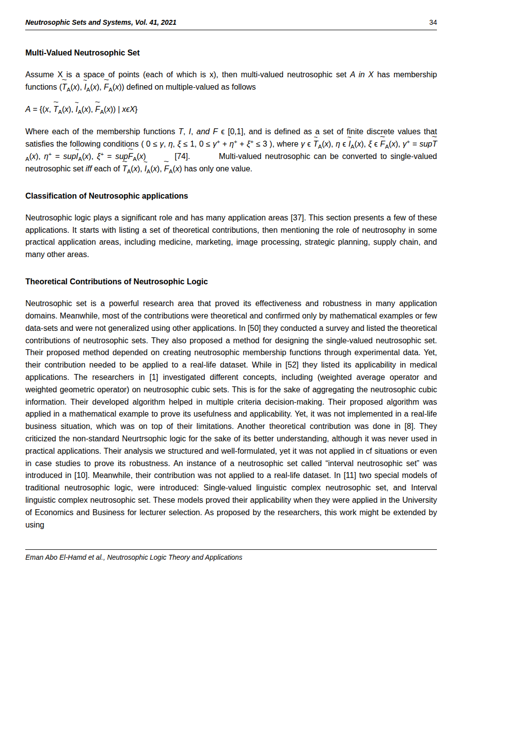Neutrosophic Sets and Systems, Vol. 41, 2021 34
Multi-Valued Neutrosophic Set
Assume X is a space of points (each of which is x), then multi-valued neutrosophic set A in X has membership functions (TA(x), IA(x), FA(x)) defined on multiple-valued as follows
A = {(x, TA(x), IA(x), FA(x)) | xϵX}
Where each of the membership functions T, I, and F ϵ [0,1], and is defined as a set of finite discrete values that satisfies the following conditions ( 0 ≤ γ, η, ξ ≤ 1, 0 ≤ γ+ + η+ + ξ+ ≤ 3 ), where γ ϵ TA(x), η ϵ IA(x), ξ ϵ FA(x), γ+ = sup TA(x), η+ = sup IA(x), ξ+ = sup FA(x) [74]. Multi-valued neutrosophic can be converted to single-valued neutrosophic set iff each of TA(x), IA(x), FA(x) has only one value.
Classification of Neutrosophic applications
Neutrosophic logic plays a significant role and has many application areas [37]. This section presents a few of these applications. It starts with listing a set of theoretical contributions, then mentioning the role of neutrosophy in some practical application areas, including medicine, marketing, image processing, strategic planning, supply chain, and many other areas.
Theoretical Contributions of Neutrosophic Logic
Neutrosophic set is a powerful research area that proved its effectiveness and robustness in many application domains. Meanwhile, most of the contributions were theoretical and confirmed only by mathematical examples or few data-sets and were not generalized using other applications. In [50] they conducted a survey and listed the theoretical contributions of neutrosophic sets. They also proposed a method for designing the single-valued neutrosophic set. Their proposed method depended on creating neutrosophic membership functions through experimental data. Yet, their contribution needed to be applied to a real-life dataset. While in [52] they listed its applicability in medical applications. The researchers in [1] investigated different concepts, including (weighted average operator and weighted geometric operator) on neutrosophic cubic sets. This is for the sake of aggregating the neutrosophic cubic information. Their developed algorithm helped in multiple criteria decision-making. Their proposed algorithm was applied in a mathematical example to prove its usefulness and applicability. Yet, it was not implemented in a real-life business situation, which was on top of their limitations. Another theoretical contribution was done in [8]. They criticized the non-standard Neurtrsophic logic for the sake of its better understanding, although it was never used in practical applications. Their analysis we structured and well-formulated, yet it was not applied in cf situations or even in case studies to prove its robustness. An instance of a neutrosophic set called “interval neutrosophic set” was introduced in [10]. Meanwhile, their contribution was not applied to a real-life dataset. In [11] two special models of traditional neutrosophic logic, were introduced: Single-valued linguistic complex neutrosophic set, and Interval linguistic complex neutrosophic set. These models proved their applicability when they were applied in the University of Economics and Business for lecturer selection. As proposed by the researchers, this work might be extended by using
Eman Abo El-Hamd et al., Neutrosophic Logic Theory and Applications